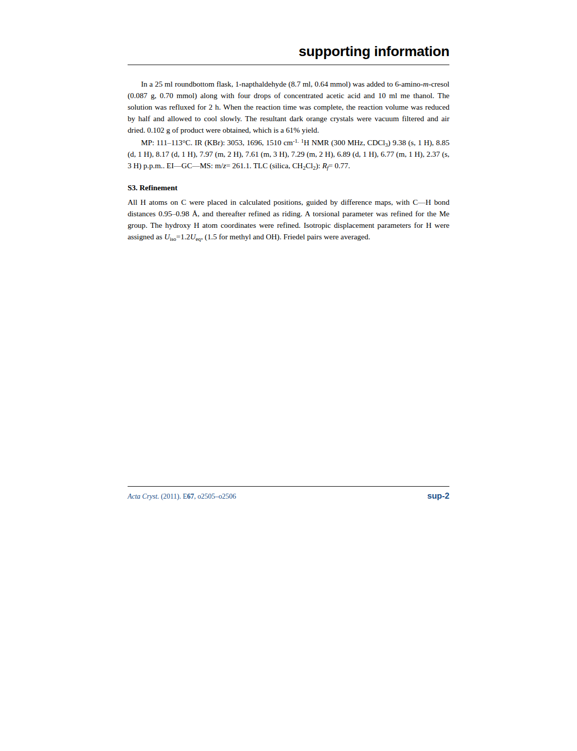supporting information
In a 25 ml roundbottom flask, 1-napthaldehyde (8.7 ml, 0.64 mmol) was added to 6-amino-m-cresol (0.087 g, 0.70 mmol) along with four drops of concentrated acetic acid and 10 ml me thanol. The solution was refluxed for 2 h. When the reaction time was complete, the reaction volume was reduced by half and allowed to cool slowly. The resultant dark orange crystals were vacuum filtered and air dried. 0.102 g of product were obtained, which is a 61% yield.
MP: 111–113°C. IR (KBr): 3053, 1696, 1510 cm-1. 1H NMR (300 MHz, CDCl3) 9.38 (s, 1 H), 8.85 (d, 1 H), 8.17 (d, 1 H), 7.97 (m, 2 H), 7.61 (m, 3 H), 7.29 (m, 2 H), 6.89 (d, 1 H), 6.77 (m, 1 H), 2.37 (s, 3 H) p.p.m.. EI—GC—MS: m/z= 261.1. TLC (silica, CH2Cl2): Rf= 0.77.
S3. Refinement
All H atoms on C were placed in calculated positions, guided by difference maps, with C—H bond distances 0.95–0.98 Å, and thereafter refined as riding. A torsional parameter was refined for the Me group. The hydroxy H atom coordinates were refined. Isotropic displacement parameters for H were assigned as Uiso=1.2Ueq, (1.5 for methyl and OH). Friedel pairs were averaged.
Acta Cryst. (2011). E67, o2505–o2506
sup-2